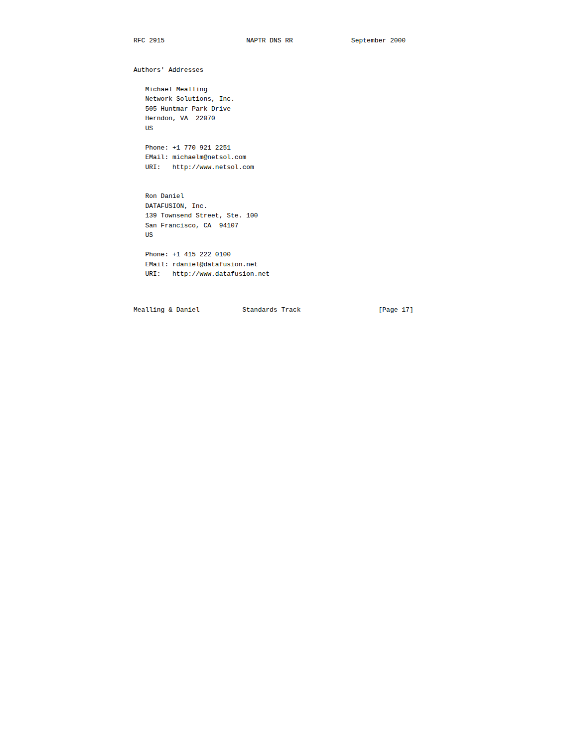RFC 2915                     NAPTR DNS RR               September 2000
Authors' Addresses

   Michael Mealling
   Network Solutions, Inc.
   505 Huntmar Park Drive
   Herndon, VA  22070
   US

   Phone: +1 770 921 2251
   EMail: michaelm@netsol.com
   URI:   http://www.netsol.com


   Ron Daniel
   DATAFUSION, Inc.
   139 Townsend Street, Ste. 100
   San Francisco, CA  94107
   US

   Phone: +1 415 222 0100
   EMail: rdaniel@datafusion.net
   URI:   http://www.datafusion.net
Mealling & Daniel           Standards Track                    [Page 17]